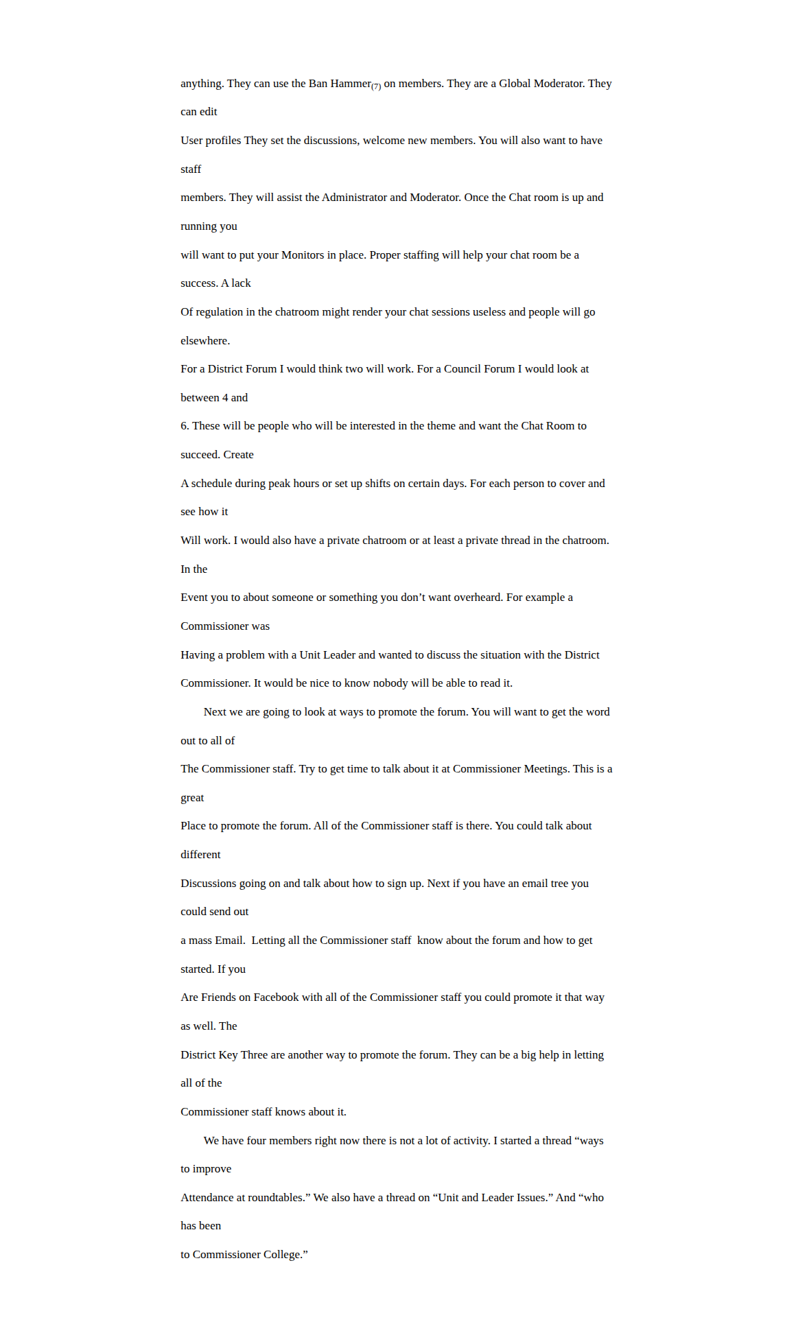anything. They can use the Ban Hammer(7) on members. They are a Global Moderator. They can edit
User profiles They set the discussions, welcome new members. You will also want to have staff
members. They will assist the Administrator and Moderator. Once the Chat room is up and running you
will want to put your Monitors in place. Proper staffing will help your chat room be a success. A lack
Of regulation in the chatroom might render your chat sessions useless and people will go elsewhere.
For a District Forum I would think two will work. For a Council Forum I would look at between 4 and
6. These will be people who will be interested in the theme and want the Chat Room to succeed. Create
A schedule during peak hours or set up shifts on certain days. For each person to cover and see how it
Will work. I would also have a private chatroom or at least a private thread in the chatroom. In the
Event you to about someone or something you don’t want overheard. For example a Commissioner was
Having a problem with a Unit Leader and wanted to discuss the situation with the District
Commissioner. It would be nice to know nobody will be able to read it.
Next we are going to look at ways to promote the forum. You will want to get the word out to all of
The Commissioner staff. Try to get time to talk about it at Commissioner Meetings. This is a great
Place to promote the forum. All of the Commissioner staff is there. You could talk about different
Discussions going on and talk about how to sign up. Next if you have an email tree you could send out
a mass Email. Letting all the Commissioner staff know about the forum and how to get started. If you
Are Friends on Facebook with all of the Commissioner staff you could promote it that way as well. The
District Key Three are another way to promote the forum. They can be a big help in letting all of the
Commissioner staff knows about it.
We have four members right now there is not a lot of activity. I started a thread “ways to improve
Attendance at roundtables.” We also have a thread on “Unit and Leader Issues.” And “who has been
to Commissioner College.”